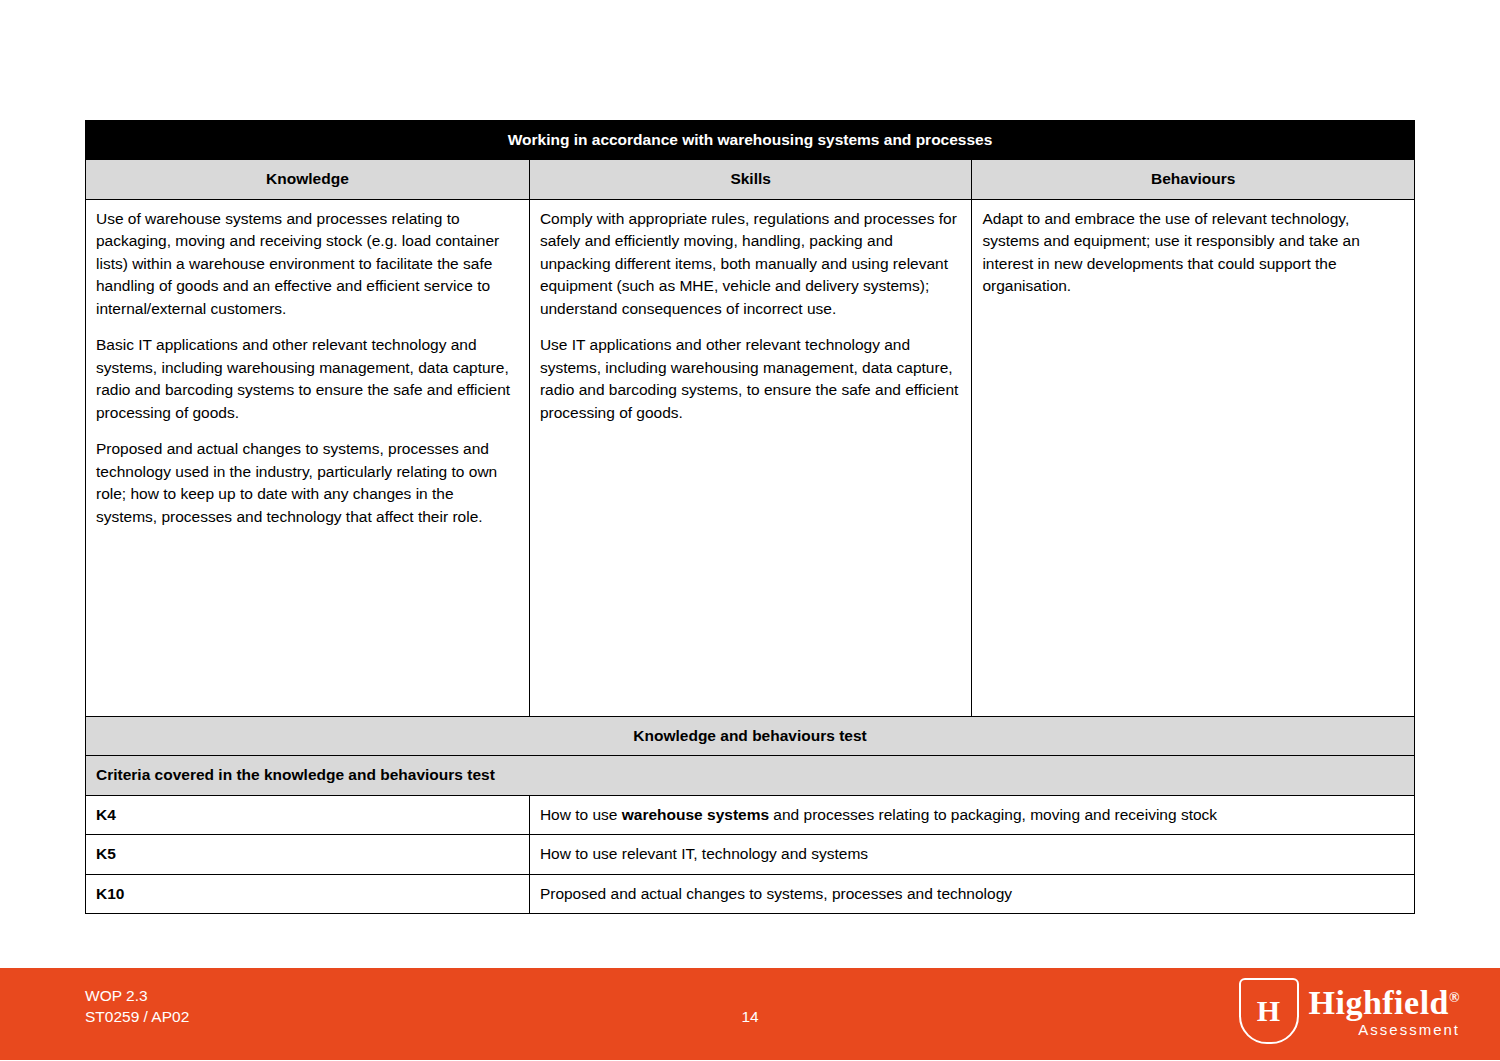| Working in accordance with warehousing systems and processes |
| --- |
| Knowledge | Skills | Behaviours |
| Use of warehouse systems and processes relating to packaging, moving and receiving stock (e.g. load container lists) within a warehouse environment to facilitate the safe handling of goods and an effective and efficient service to internal/external customers. Basic IT applications and other relevant technology and systems, including warehousing management, data capture, radio and barcoding systems to ensure the safe and efficient processing of goods. Proposed and actual changes to systems, processes and technology used in the industry, particularly relating to own role; how to keep up to date with any changes in the systems, processes and technology that affect their role. | Comply with appropriate rules, regulations and processes for safely and efficiently moving, handling, packing and unpacking different items, both manually and using relevant equipment (such as MHE, vehicle and delivery systems); understand consequences of incorrect use. Use IT applications and other relevant technology and systems, including warehousing management, data capture, radio and barcoding systems, to ensure the safe and efficient processing of goods. | Adapt to and embrace the use of relevant technology, systems and equipment; use it responsibly and take an interest in new developments that could support the organisation. |
| Knowledge and behaviours test |
| Criteria covered in the knowledge and behaviours test |
| K4 | How to use warehouse systems and processes relating to packaging, moving and receiving stock |
| K5 | How to use relevant IT, technology and systems |
| K10 | Proposed and actual changes to systems, processes and technology |
WOP 2.3
ST0259 / AP02
14
H
Highfield®
Assessment